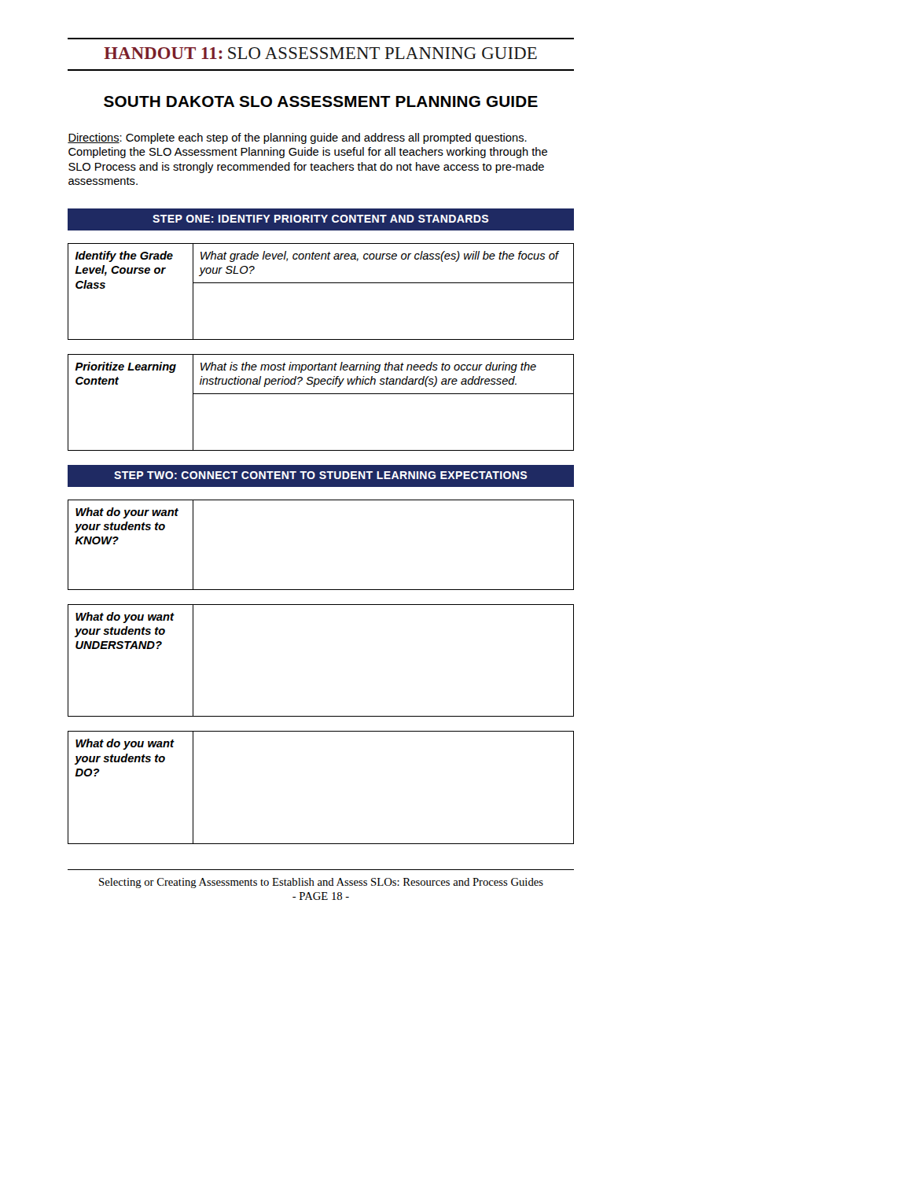HANDOUT 11: SLO ASSESSMENT PLANNING GUIDE
SOUTH DAKOTA SLO ASSESSMENT PLANNING GUIDE
Directions: Complete each step of the planning guide and address all prompted questions. Completing the SLO Assessment Planning Guide is useful for all teachers working through the SLO Process and is strongly recommended for teachers that do not have access to pre-made assessments.
STEP ONE: IDENTIFY PRIORITY CONTENT AND STANDARDS
| Identify the Grade Level, Course or Class | What grade level, content area, course or class(es) will be the focus of your SLO? |
| Prioritize Learning Content | What is the most important learning that needs to occur during the instructional period? Specify which standard(s) are addressed. |
STEP TWO: CONNECT CONTENT TO STUDENT LEARNING EXPECTATIONS
| What do your want your students to KNOW? | |
| What do you want your students to UNDERSTAND? | |
| What do you want your students to DO? | |
Selecting or Creating Assessments to Establish and Assess SLOs: Resources and Process Guides - PAGE 18 -